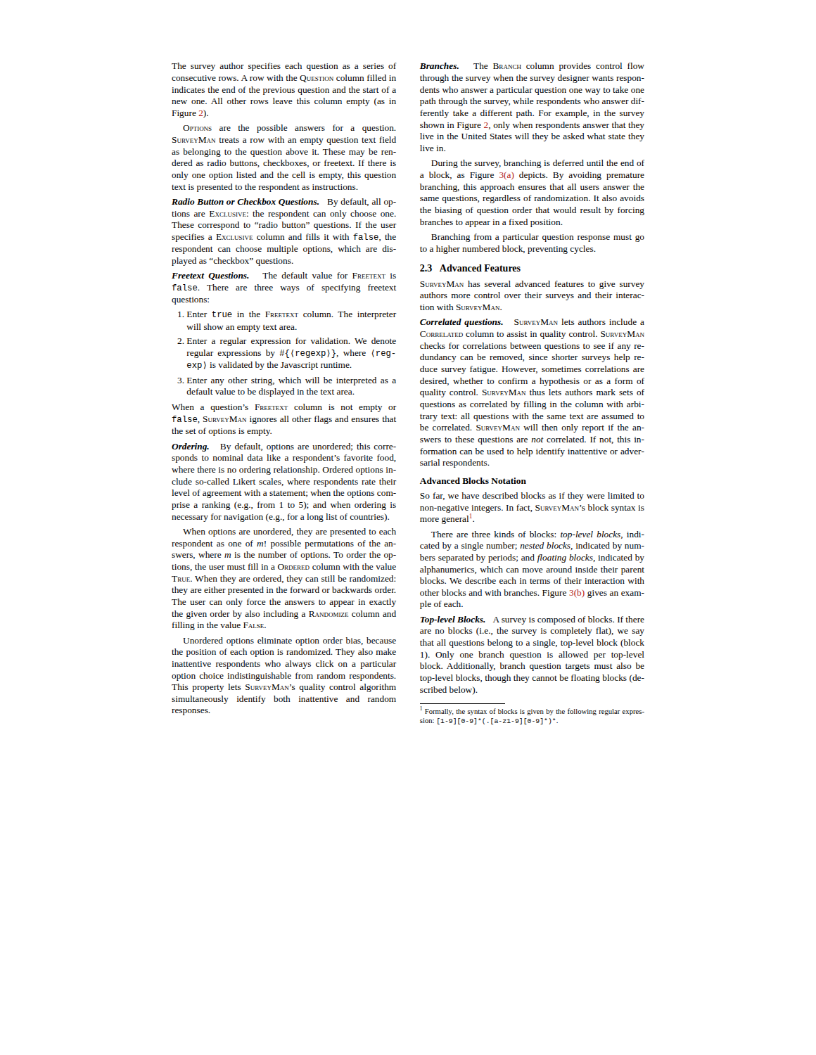The survey author specifies each question as a series of consecutive rows. A row with the Question column filled in indicates the end of the previous question and the start of a new one. All other rows leave this column empty (as in Figure 2).
Options are the possible answers for a question. SurveyMan treats a row with an empty question text field as belonging to the question above it. These may be rendered as radio buttons, checkboxes, or freetext. If there is only one option listed and the cell is empty, this question text is presented to the respondent as instructions.
Radio Button or Checkbox Questions. By default, all options are Exclusive: the respondent can only choose one. These correspond to “radio button” questions. If the user specifies a Exclusive column and fills it with false, the respondent can choose multiple options, which are displayed as “checkbox” questions.
Freetext Questions. The default value for Freetext is false. There are three ways of specifying freetext questions:
Enter true in the Freetext column. The interpreter will show an empty text area.
Enter a regular expression for validation. We denote regular expressions by #{⟨regexp⟩}, where ⟨regexp⟩ is validated by the Javascript runtime.
Enter any other string, which will be interpreted as a default value to be displayed in the text area.
When a question’s Freetext column is not empty or false, SurveyMan ignores all other flags and ensures that the set of options is empty.
Ordering. By default, options are unordered; this corresponds to nominal data like a respondent’s favorite food, where there is no ordering relationship. Ordered options include so-called Likert scales, where respondents rate their level of agreement with a statement; when the options comprise a ranking (e.g., from 1 to 5); and when ordering is necessary for navigation (e.g., for a long list of countries).
When options are unordered, they are presented to each respondent as one of m! possible permutations of the answers, where m is the number of options. To order the options, the user must fill in a Ordered column with the value True. When they are ordered, they can still be randomized: they are either presented in the forward or backwards order. The user can only force the answers to appear in exactly the given order by also including a Randomize column and filling in the value False.
Unordered options eliminate option order bias, because the position of each option is randomized. They also make inattentive respondents who always click on a particular option choice indistinguishable from random respondents. This property lets SurveyMan’s quality control algorithm simultaneously identify both inattentive and random responses.
Branches. The Branch column provides control flow through the survey when the survey designer wants respondents who answer a particular question one way to take one path through the survey, while respondents who answer differently take a different path. For example, in the survey shown in Figure 2, only when respondents answer that they live in the United States will they be asked what state they live in.
During the survey, branching is deferred until the end of a block, as Figure 3(a) depicts. By avoiding premature branching, this approach ensures that all users answer the same questions, regardless of randomization. It also avoids the biasing of question order that would result by forcing branches to appear in a fixed position.
Branching from a particular question response must go to a higher numbered block, preventing cycles.
2.3 Advanced Features
SurveyMan has several advanced features to give survey authors more control over their surveys and their interaction with SurveyMan.
Correlated questions. SurveyMan lets authors include a Correlated column to assist in quality control. SurveyMan checks for correlations between questions to see if any redundancy can be removed, since shorter surveys help reduce survey fatigue. However, sometimes correlations are desired, whether to confirm a hypothesis or as a form of quality control. SurveyMan thus lets authors mark sets of questions as correlated by filling in the column with arbitrary text: all questions with the same text are assumed to be correlated. SurveyMan will then only report if the answers to these questions are not correlated. If not, this information can be used to help identify inattentive or adversarial respondents.
Advanced Blocks Notation
So far, we have described blocks as if they were limited to non-negative integers. In fact, SurveyMan’s block syntax is more general1.
There are three kinds of blocks: top-level blocks, indicated by a single number; nested blocks, indicated by numbers separated by periods; and floating blocks, indicated by alphanumerics, which can move around inside their parent blocks. We describe each in terms of their interaction with other blocks and with branches. Figure 3(b) gives an example of each.
Top-level Blocks. A survey is composed of blocks. If there are no blocks (i.e., the survey is completely flat), we say that all questions belong to a single, top-level block (block 1). Only one branch question is allowed per top-level block. Additionally, branch question targets must also be top-level blocks, though they cannot be floating blocks (described below).
1 Formally, the syntax of blocks is given by the following regular expression: [1-9][0-9]*(.[a-z1-9][0-9]*)*.